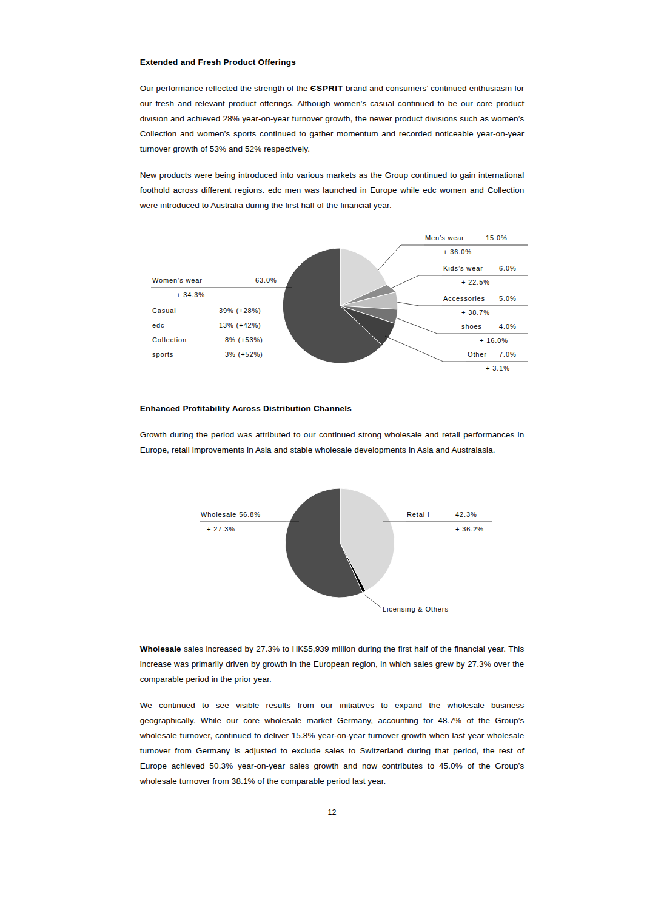Extended and Fresh Product Offerings
Our performance reflected the strength of the ЄSPRIT brand and consumers’ continued enthusiasm for our fresh and relevant product offerings. Although women’s casual continued to be our core product division and achieved 28% year-on-year turnover growth, the newer product divisions such as women’s Collection and women’s sports continued to gather momentum and recorded noticeable year-on-year turnover growth of 53% and 52% respectively.
New products were being introduced into various markets as the Group continued to gain international foothold across different regions. edc men was launched in Europe while edc women and Collection were introduced to Australia during the first half of the financial year.
Men’s wear 15.0% + 36.0% Kids’s wear 6.0% + 22.5% Accessories 5.0% + 38.7% shoes 4.0% + 16.0% Other 7.0% + 3.1% Women’s wear 63.0% + 34.3% Casual 39% (+28%) edc 13% (+42%) Collection 8% (+53%) sports 3% (+52%)
Enhanced Profitability Across Distribution Channels
Growth during the period was attributed to our continued strong wholesale and retail performances in Europe, retail improvements in Asia and stable wholesale developments in Asia and Australasia.
Wholesale 56.8% + 27.3% Retai l 42.3% + 36.2% Licensing & Others
Wholesale sales increased by 27.3% to HK$5,939 million during the first half of the financial year. This increase was primarily driven by growth in the European region, in which sales grew by 27.3% over the comparable period in the prior year.
We continued to see visible results from our initiatives to expand the wholesale business geographically. While our core wholesale market Germany, accounting for 48.7% of the Group’s wholesale turnover, continued to deliver 15.8% year-on-year turnover growth when last year wholesale turnover from Germany is adjusted to exclude sales to Switzerland during that period, the rest of Europe achieved 50.3% year-on-year sales growth and now contributes to 45.0% of the Group’s wholesale turnover from 38.1% of the comparable period last year.
12